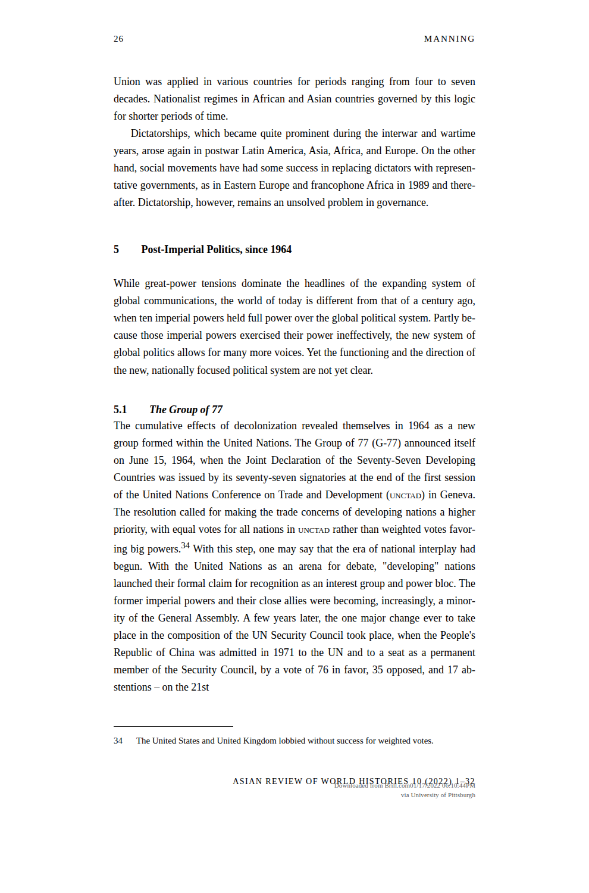26 Manning
Union was applied in various countries for periods ranging from four to seven decades. Nationalist regimes in African and Asian countries governed by this logic for shorter periods of time.
Dictatorships, which became quite prominent during the interwar and wartime years, arose again in postwar Latin America, Asia, Africa, and Europe. On the other hand, social movements have had some success in replacing dictators with representative governments, as in Eastern Europe and francophone Africa in 1989 and thereafter. Dictatorship, however, remains an unsolved problem in governance.
5 Post-Imperial Politics, since 1964
While great-power tensions dominate the headlines of the expanding system of global communications, the world of today is different from that of a century ago, when ten imperial powers held full power over the global political system. Partly because those imperial powers exercised their power ineffectively, the new system of global politics allows for many more voices. Yet the functioning and the direction of the new, nationally focused political system are not yet clear.
5.1 The Group of 77
The cumulative effects of decolonization revealed themselves in 1964 as a new group formed within the United Nations. The Group of 77 (G-77) announced itself on June 15, 1964, when the Joint Declaration of the Seventy-Seven Developing Countries was issued by its seventy-seven signatories at the end of the first session of the United Nations Conference on Trade and Development (unctad) in Geneva. The resolution called for making the trade concerns of developing nations a higher priority, with equal votes for all nations in unctad rather than weighted votes favoring big powers.34 With this step, one may say that the era of national interplay had begun. With the United Nations as an arena for debate, "developing" nations launched their formal claim for recognition as an interest group and power bloc. The former imperial powers and their close allies were becoming, increasingly, a minority of the General Assembly. A few years later, the one major change ever to take place in the composition of the UN Security Council took place, when the People's Republic of China was admitted in 1971 to the UN and to a seat as a permanent member of the Security Council, by a vote of 76 in favor, 35 opposed, and 17 abstentions – on the 21st
34 The United States and United Kingdom lobbied without success for weighted votes.
Asian Review of World Histories 10 (2022) 1–32
Downloaded from Brill.com01/17/2022 06:10:44PM
via University of Pittsburgh